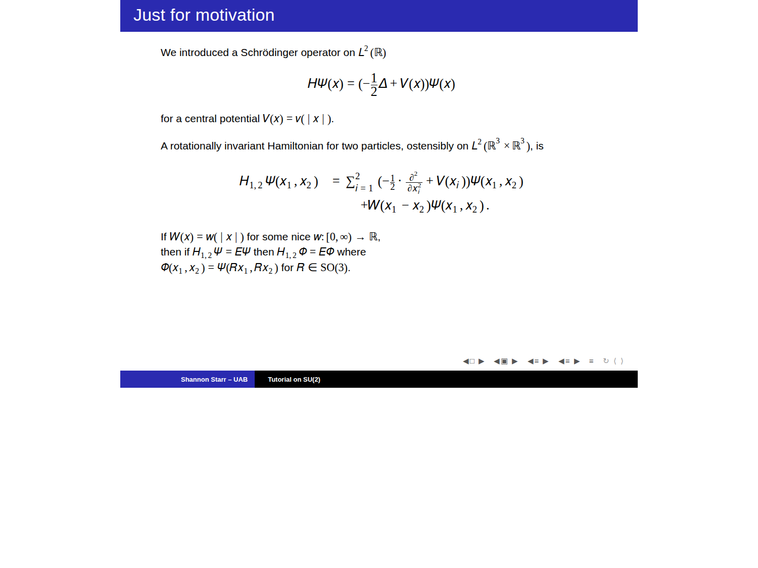Just for motivation
We introduced a Schrödinger operator on L2 (ℝ)
spacer
HΨ(x) = ( − 12 Δ + V(x) ) Ψ(x)
for a central potential V(x) = v(|x|) .
A rotationally invariant Hamiltonian for two particles, ostensibly on L2 ( ℝ3 × ℝ3 ) , is
H1,2 Ψ (x1, x2) = ∑ i=1 2 ( − 12 ⋅ ∂2 ∂xi2 + V(xi) ) Ψ (x1, x2) + W (x1 − x2) Ψ (x1, x2) .
If W(x) = w(|x|) for some nice w:[0,∞) →ℝ ,
then if H1,2 Ψ=EΨ then H1,2 Φ=EΦ where
Φ (x1, x2) = Ψ (Rx1, Rx2) for R∈SO(3) .
◀□ ▶ ◀▣ ▶ ◀≡ ▶ ◀≡ ▶ ≡ ↻ ⟨ ⟩
Shannon Starr – UAB
Tutorial on SU(2)